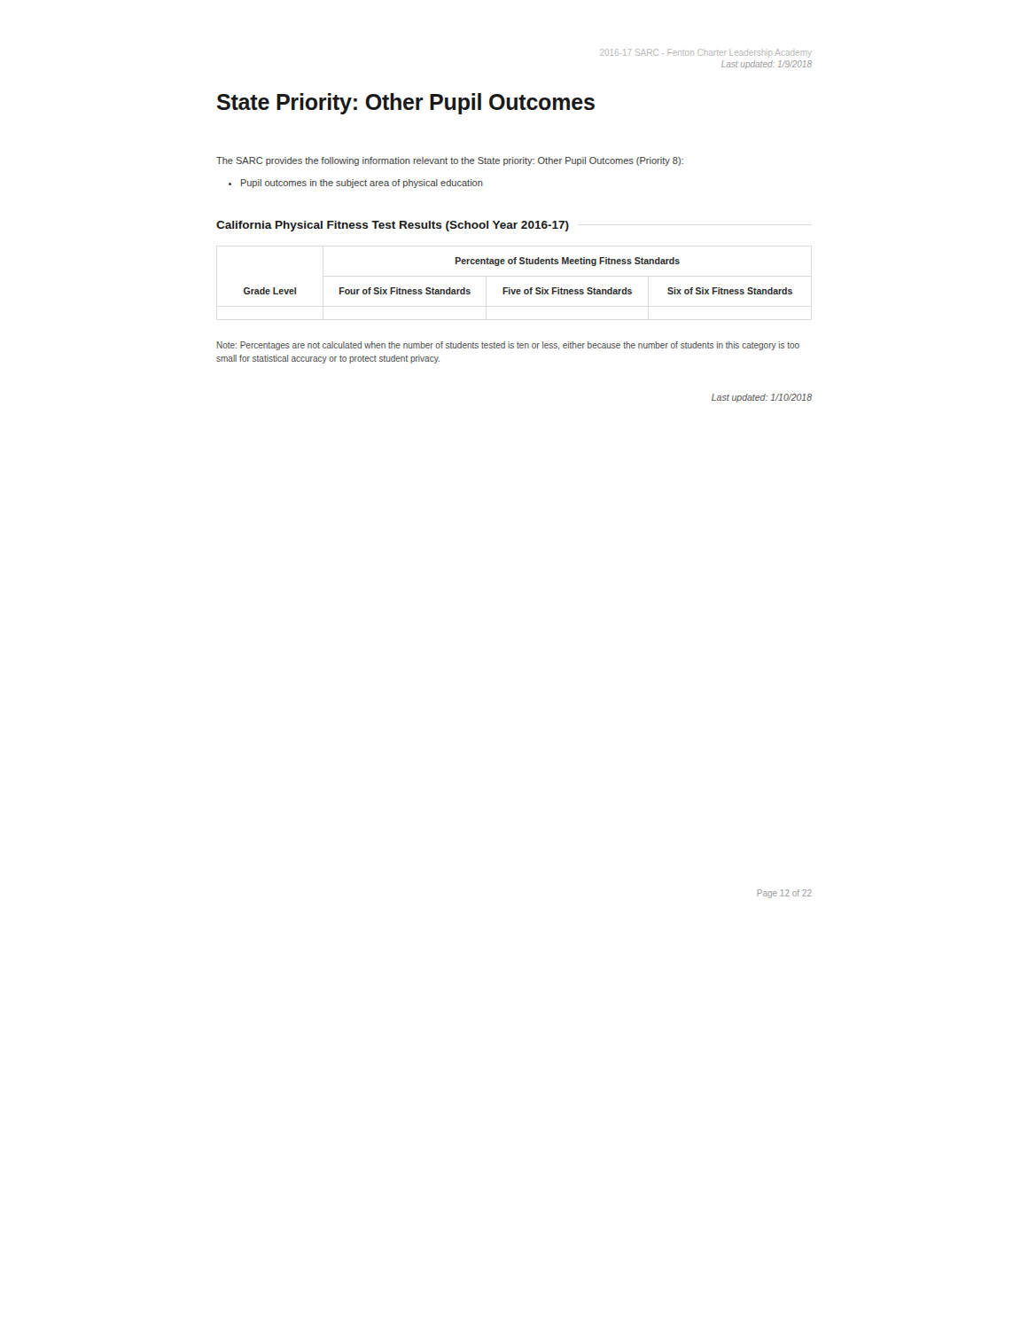2016-17 SARC - Fenton Charter Leadership Academy
Last updated: 1/9/2018
State Priority: Other Pupil Outcomes
The SARC provides the following information relevant to the State priority: Other Pupil Outcomes (Priority 8):
Pupil outcomes in the subject area of physical education
California Physical Fitness Test Results (School Year 2016-17)
| Grade Level | Percentage of Students Meeting Fitness Standards |
| --- | --- |
| Four of Six Fitness Standards | Five of Six Fitness Standards | Six of Six Fitness Standards |
Note: Percentages are not calculated when the number of students tested is ten or less, either because the number of students in this category is too small for statistical accuracy or to protect student privacy.
Last updated: 1/10/2018
Page 12 of 22